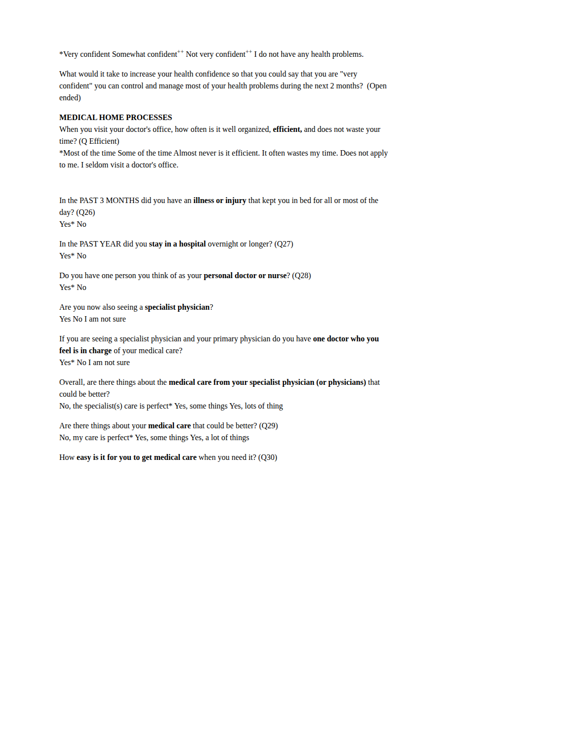*Very confident Somewhat confident++ Not very confident++ I do not have any health problems.
What would it take to increase your health confidence so that you could say that you are "very confident" you can control and manage most of your health problems during the next 2 months? (Open ended)
MEDICAL HOME PROCESSES
When you visit your doctor's office, how often is it well organized, efficient, and does not waste your time? (Q Efficient)
*Most of the time Some of the time Almost never is it efficient. It often wastes my time. Does not apply to me. I seldom visit a doctor's office.
In the PAST 3 MONTHS did you have an illness or injury that kept you in bed for all or most of the day? (Q26)
Yes* No
In the PAST YEAR did you stay in a hospital overnight or longer? (Q27)
Yes* No
Do you have one person you think of as your personal doctor or nurse? (Q28)
Yes* No
Are you now also seeing a specialist physician?
Yes No I am not sure
If you are seeing a specialist physician and your primary physician do you have one doctor who you feel is in charge of your medical care?
Yes* No I am not sure
Overall, are there things about the medical care from your specialist physician (or physicians) that could be better?
No, the specialist(s) care is perfect* Yes, some things Yes, lots of thing
Are there things about your medical care that could be better? (Q29)
No, my care is perfect* Yes, some things Yes, a lot of things
How easy is it for you to get medical care when you need it? (Q30)